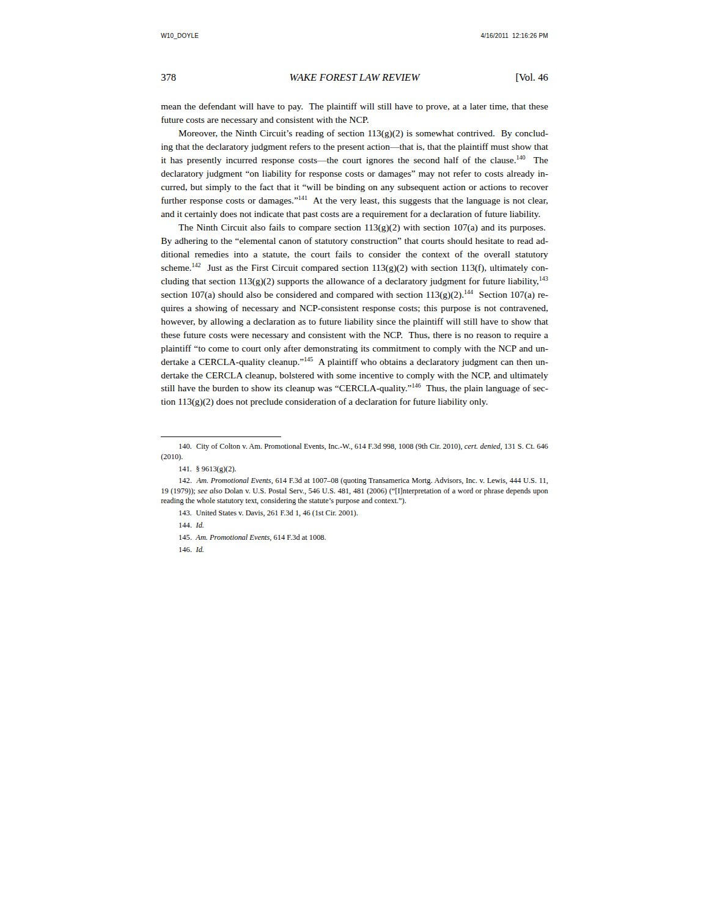W10_Doyle
4/16/2011 12:16:26 PM
378
WAKE FOREST LAW REVIEW
[Vol. 46
mean the defendant will have to pay. The plaintiff will still have to prove, at a later time, that these future costs are necessary and consistent with the NCP.
Moreover, the Ninth Circuit’s reading of section 113(g)(2) is somewhat contrived. By concluding that the declaratory judgment refers to the present action—that is, that the plaintiff must show that it has presently incurred response costs—the court ignores the second half of the clause.140 The declaratory judgment “on liability for response costs or damages” may not refer to costs already incurred, but simply to the fact that it “will be binding on any subsequent action or actions to recover further response costs or damages.”141 At the very least, this suggests that the language is not clear, and it certainly does not indicate that past costs are a requirement for a declaration of future liability.
The Ninth Circuit also fails to compare section 113(g)(2) with section 107(a) and its purposes. By adhering to the “elemental canon of statutory construction” that courts should hesitate to read additional remedies into a statute, the court fails to consider the context of the overall statutory scheme.142 Just as the First Circuit compared section 113(g)(2) with section 113(f), ultimately concluding that section 113(g)(2) supports the allowance of a declaratory judgment for future liability,143 section 107(a) should also be considered and compared with section 113(g)(2).144 Section 107(a) requires a showing of necessary and NCP-consistent response costs; this purpose is not contravened, however, by allowing a declaration as to future liability since the plaintiff will still have to show that these future costs were necessary and consistent with the NCP. Thus, there is no reason to require a plaintiff “to come to court only after demonstrating its commitment to comply with the NCP and undertake a CERCLA-quality cleanup.”145 A plaintiff who obtains a declaratory judgment can then undertake the CERCLA cleanup, bolstered with some incentive to comply with the NCP, and ultimately still have the burden to show its cleanup was “CERCLA-quality.”146 Thus, the plain language of section 113(g)(2) does not preclude consideration of a declaration for future liability only.
140. City of Colton v. Am. Promotional Events, Inc.-W., 614 F.3d 998, 1008 (9th Cir. 2010), cert. denied, 131 S. Ct. 646 (2010).
141. § 9613(g)(2).
142. Am. Promotional Events, 614 F.3d at 1007–08 (quoting Transamerica Mortg. Advisors, Inc. v. Lewis, 444 U.S. 11, 19 (1979)); see also Dolan v. U.S. Postal Serv., 546 U.S. 481, 481 (2006) (“[I]nterpretation of a word or phrase depends upon reading the whole statutory text, considering the statute’s purpose and context.”).
143. United States v. Davis, 261 F.3d 1, 46 (1st Cir. 2001).
144. Id.
145. Am. Promotional Events, 614 F.3d at 1008.
146. Id.